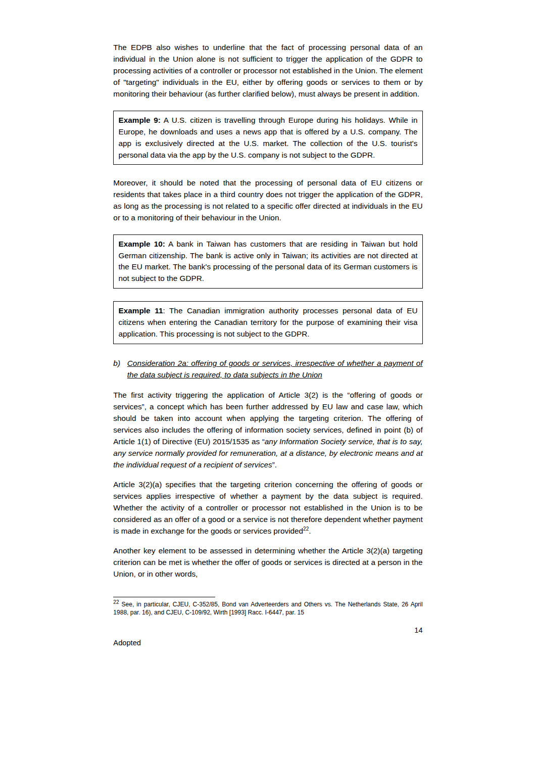The EDPB also wishes to underline that the fact of processing personal data of an individual in the Union alone is not sufficient to trigger the application of the GDPR to processing activities of a controller or processor not established in the Union. The element of "targeting" individuals in the EU, either by offering goods or services to them or by monitoring their behaviour (as further clarified below), must always be present in addition.
Example 9: A U.S. citizen is travelling through Europe during his holidays. While in Europe, he downloads and uses a news app that is offered by a U.S. company. The app is exclusively directed at the U.S. market. The collection of the U.S. tourist's personal data via the app by the U.S. company is not subject to the GDPR.
Moreover, it should be noted that the processing of personal data of EU citizens or residents that takes place in a third country does not trigger the application of the GDPR, as long as the processing is not related to a specific offer directed at individuals in the EU or to a monitoring of their behaviour in the Union.
Example 10: A bank in Taiwan has customers that are residing in Taiwan but hold German citizenship. The bank is active only in Taiwan; its activities are not directed at the EU market. The bank's processing of the personal data of its German customers is not subject to the GDPR.
Example 11: The Canadian immigration authority processes personal data of EU citizens when entering the Canadian territory for the purpose of examining their visa application. This processing is not subject to the GDPR.
b) Consideration 2a: offering of goods or services, irrespective of whether a payment of the data subject is required, to data subjects in the Union
The first activity triggering the application of Article 3(2) is the “offering of goods or services”, a concept which has been further addressed by EU law and case law, which should be taken into account when applying the targeting criterion. The offering of services also includes the offering of information society services, defined in point (b) of Article 1(1) of Directive (EU) 2015/1535 as “any Information Society service, that is to say, any service normally provided for remuneration, at a distance, by electronic means and at the individual request of a recipient of services”.
Article 3(2)(a) specifies that the targeting criterion concerning the offering of goods or services applies irrespective of whether a payment by the data subject is required. Whether the activity of a controller or processor not established in the Union is to be considered as an offer of a good or a service is not therefore dependent whether payment is made in exchange for the goods or services provided22.
Another key element to be assessed in determining whether the Article 3(2)(a) targeting criterion can be met is whether the offer of goods or services is directed at a person in the Union, or in other words,
22 See, in particular, CJEU, C-352/85, Bond van Adverteerders and Others vs. The Netherlands State, 26 April 1988, par. 16), and CJEU, C-109/92, Wirth [1993] Racc. I-6447, par. 15
14
Adopted